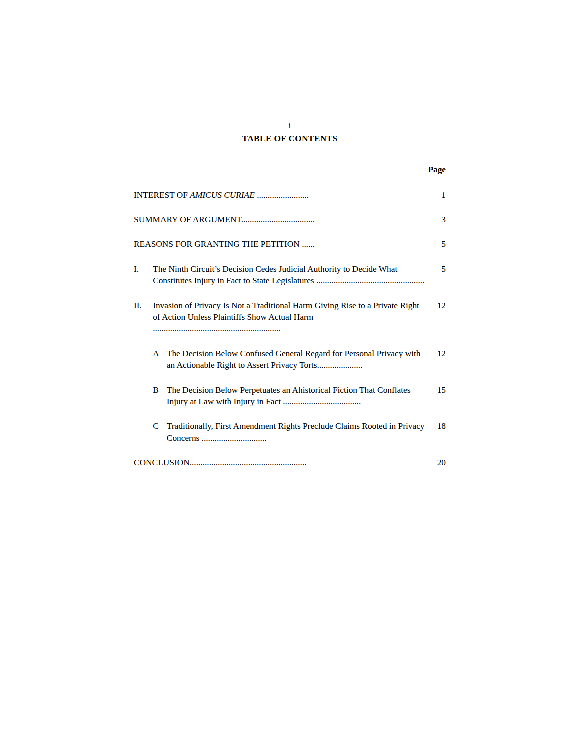i
TABLE OF CONTENTS
Page
| INTEREST OF AMICUS CURIAE ........................ | 1 |
| SUMMARY OF ARGUMENT.................................. | 3 |
| REASONS FOR GRANTING THE PETITION ...... | 5 |
| I. | The Ninth Circuit’s Decision Cedes Judicial Authority to Decide What Constitutes Injury in Fact to State Legislatures .................................................. | 5 |
| II. | Invasion of Privacy Is Not a Traditional Harm Giving Rise to a Private Right of Action Unless Plaintiffs Show Actual Harm ........................................................... | 12 |
| | A | The Decision Below Confused General Regard for Personal Privacy with an Actionable Right to Assert Privacy Torts..................... | 12 |
| | B | The Decision Below Perpetuates an Ahistorical Fiction That Conflates Injury at Law with Injury in Fact .................................... | 15 |
| | C | Traditionally, First Amendment Rights Preclude Claims Rooted in Privacy Concerns .............................. | 18 |
| CONCLUSION...................................................... | 20 |